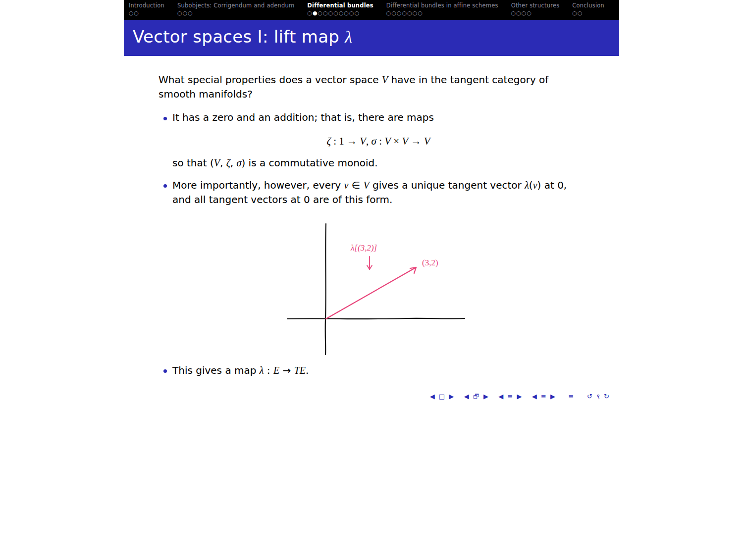Introduction ○○
Subobjects: Corrigendum and adendum ○○○
Differential bundles ○●○○○○○○○○
Differential bundles in affine schemes ○○○○○○○
Other structures ○○○○
Conclusion ○○
Vector spaces I: lift map λ
What special properties does a vector space V have in the tangent category of smooth manifolds?
It has a zero and an addition; that is, there are maps
ζ : 1 → V, σ : V × V → V
so that (V, ζ, σ) is a commutative monoid.
More importantly, however, every v ∈ V gives a unique tangent vector λ(v) at 0, and all tangent vectors at 0 are of this form.
λ[(3,2)] (3,2)
This gives a map λ : E → TE.
◀ □ ▶ ◀ 🗗 ▶ ◀ ≡ ▶ ◀ ≡ ▶ ≡ ↺ ९ ↻